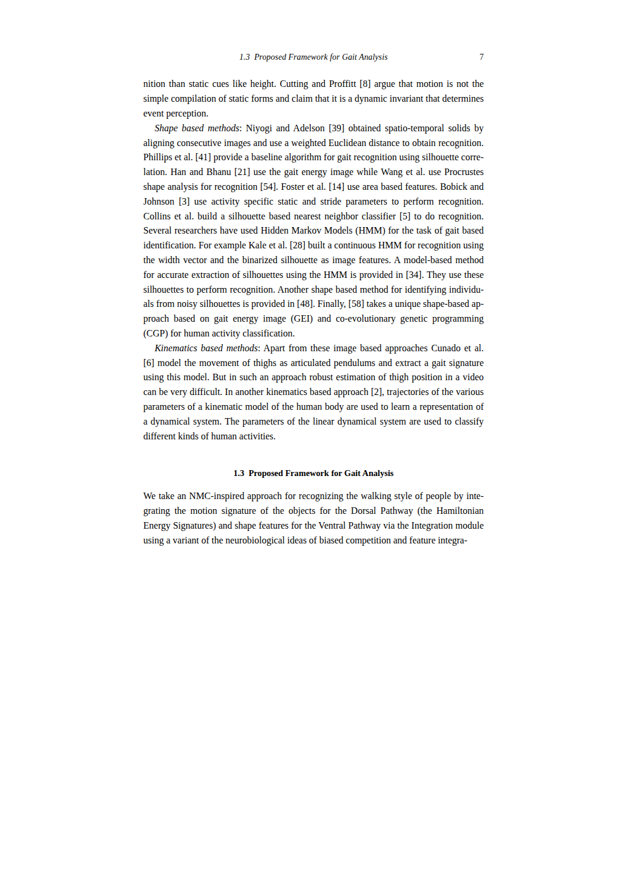1.3 Proposed Framework for Gait Analysis 7
nition than static cues like height. Cutting and Proffitt [8] argue that motion is not the simple compilation of static forms and claim that it is a dynamic invariant that determines event perception.
Shape based methods: Niyogi and Adelson [39] obtained spatio-temporal solids by aligning consecutive images and use a weighted Euclidean distance to obtain recognition. Phillips et al. [41] provide a baseline algorithm for gait recognition using silhouette correlation. Han and Bhanu [21] use the gait energy image while Wang et al. use Procrustes shape analysis for recognition [54]. Foster et al. [14] use area based features. Bobick and Johnson [3] use activity specific static and stride parameters to perform recognition. Collins et al. build a silhouette based nearest neighbor classifier [5] to do recognition. Several researchers have used Hidden Markov Models (HMM) for the task of gait based identification. For example Kale et al. [28] built a continuous HMM for recognition using the width vector and the binarized silhouette as image features. A model-based method for accurate extraction of silhouettes using the HMM is provided in [34]. They use these silhouettes to perform recognition. Another shape based method for identifying individuals from noisy silhouettes is provided in [48]. Finally, [58] takes a unique shape-based approach based on gait energy image (GEI) and co-evolutionary genetic programming (CGP) for human activity classification.
Kinematics based methods: Apart from these image based approaches Cunado et al. [6] model the movement of thighs as articulated pendulums and extract a gait signature using this model. But in such an approach robust estimation of thigh position in a video can be very difficult. In another kinematics based approach [2], trajectories of the various parameters of a kinematic model of the human body are used to learn a representation of a dynamical system. The parameters of the linear dynamical system are used to classify different kinds of human activities.
1.3 Proposed Framework for Gait Analysis
We take an NMC-inspired approach for recognizing the walking style of people by integrating the motion signature of the objects for the Dorsal Pathway (the Hamiltonian Energy Signatures) and shape features for the Ventral Pathway via the Integration module using a variant of the neurobiological ideas of biased competition and feature integra-